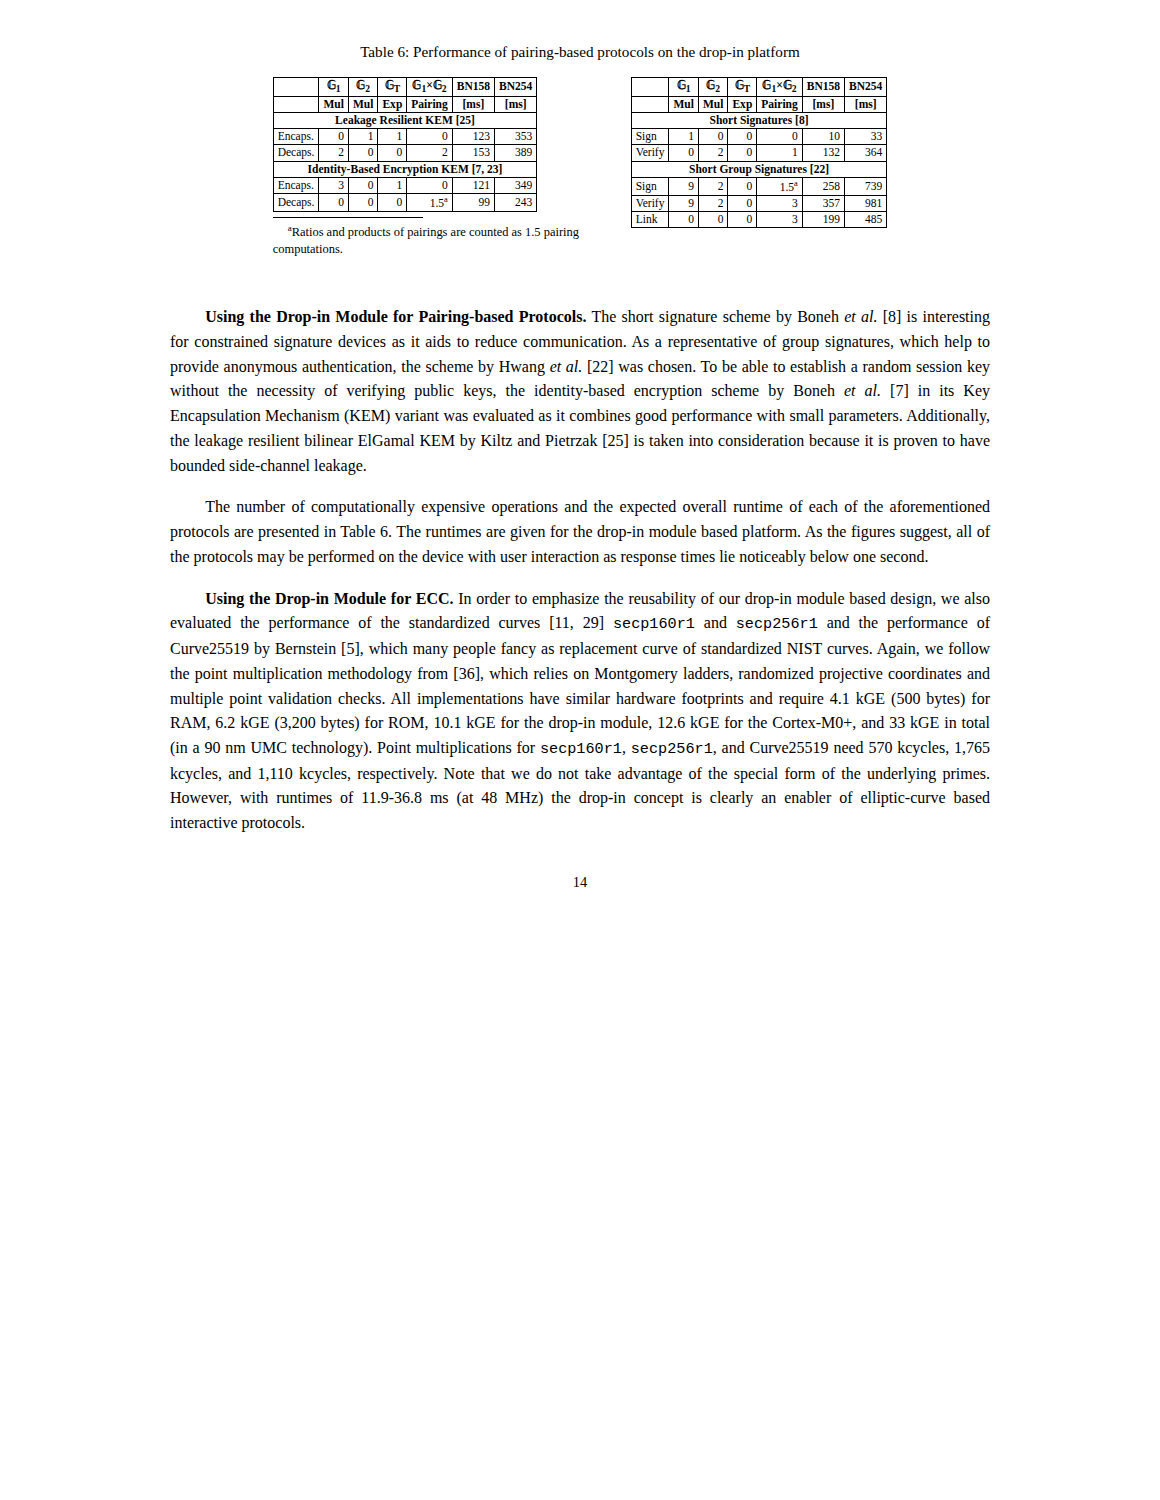Table 6: Performance of pairing-based protocols on the drop-in platform
| | 𝔾 1 | 𝔾 2 | 𝔾 T | 𝔾 1 ×𝔾 2 | BN158 | BN254 |
| --- | --- | --- | --- | --- | --- | --- |
| | Mul | Mul | Exp | Pairing | [ms] | [ms] |
| Leakage Resilient KEM [25] |
| Encaps. | 0 | 1 | 1 | 0 | 123 | 353 |
| Decaps. | 2 | 0 | 0 | 2 | 153 | 389 |
| Identity-Based Encryption KEM [7, 23] |
| Encaps. | 3 | 0 | 1 | 0 | 121 | 349 |
| Decaps. | 0 | 0 | 0 | 1.5 a | 99 | 243 |
aRatios and products of pairings are counted as 1.5 pairing computations.
| | 𝔾 1 | 𝔾 2 | 𝔾 T | 𝔾 1 ×𝔾 2 | BN158 | BN254 |
| --- | --- | --- | --- | --- | --- | --- |
| | Mul | Mul | Exp | Pairing | [ms] | [ms] |
| Short Signatures [8] |
| Sign | 1 | 0 | 0 | 0 | 10 | 33 |
| Verify | 0 | 2 | 0 | 1 | 132 | 364 |
| Short Group Signatures [22] |
| Sign | 9 | 2 | 0 | 1.5 a | 258 | 739 |
| Verify | 9 | 2 | 0 | 3 | 357 | 981 |
| Link | 0 | 0 | 0 | 3 | 199 | 485 |
Using the Drop-in Module for Pairing-based Protocols. The short signature scheme by Boneh et al. [8] is interesting for constrained signature devices as it aids to reduce communication. As a representative of group signatures, which help to provide anonymous authentication, the scheme by Hwang et al. [22] was chosen. To be able to establish a random session key without the necessity of verifying public keys, the identity-based encryption scheme by Boneh et al. [7] in its Key Encapsulation Mechanism (KEM) variant was evaluated as it combines good performance with small parameters. Additionally, the leakage resilient bilinear ElGamal KEM by Kiltz and Pietrzak [25] is taken into consideration because it is proven to have bounded side-channel leakage.
The number of computationally expensive operations and the expected overall runtime of each of the aforementioned protocols are presented in Table 6. The runtimes are given for the drop-in module based platform. As the figures suggest, all of the protocols may be performed on the device with user interaction as response times lie noticeably below one second.
Using the Drop-in Module for ECC. In order to emphasize the reusability of our drop-in module based design, we also evaluated the performance of the standardized curves [11, 29] secp160r1 and secp256r1 and the performance of Curve25519 by Bernstein [5], which many people fancy as replacement curve of standardized NIST curves. Again, we follow the point multiplication methodology from [36], which relies on Montgomery ladders, randomized projective coordinates and multiple point validation checks. All implementations have similar hardware footprints and require 4.1 kGE (500 bytes) for RAM, 6.2 kGE (3,200 bytes) for ROM, 10.1 kGE for the drop-in module, 12.6 kGE for the Cortex-M0+, and 33 kGE in total (in a 90 nm UMC technology). Point multiplications for secp160r1, secp256r1, and Curve25519 need 570 kcycles, 1,765 kcycles, and 1,110 kcycles, respectively. Note that we do not take advantage of the special form of the underlying primes. However, with runtimes of 11.9-36.8 ms (at 48 MHz) the drop-in concept is clearly an enabler of elliptic-curve based interactive protocols.
14